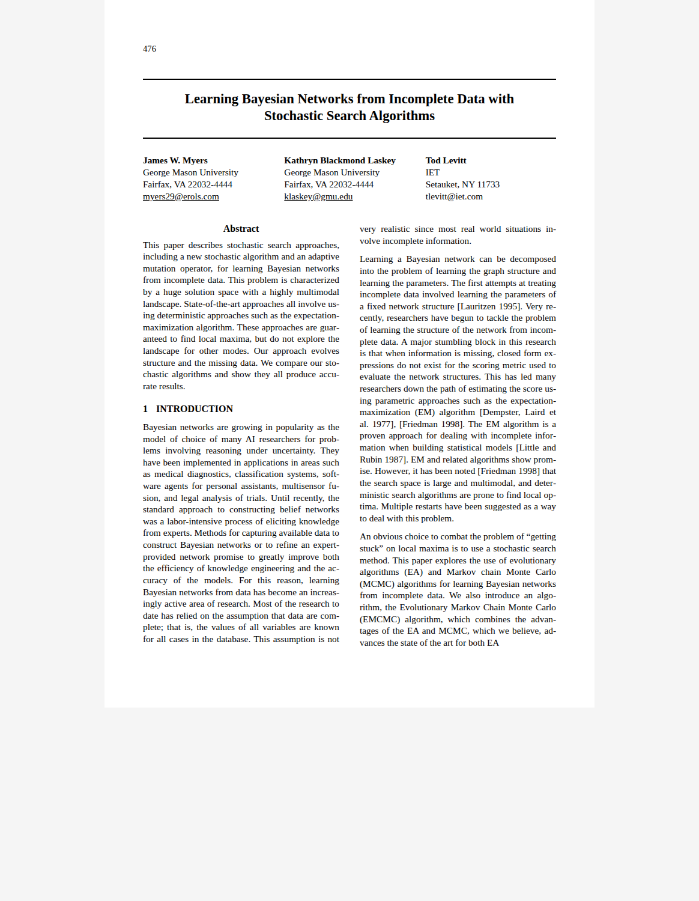476
Learning Bayesian Networks from Incomplete Data with
Stochastic Search Algorithms
James W. Myers
George Mason University
Fairfax, VA 22032-4444
myers29@erols.com
Kathryn Blackmond Laskey
George Mason University
Fairfax, VA 22032-4444
klaskey@gmu.edu
Tod Levitt
IET
Setauket, NY 11733
tlevitt@iet.com
Abstract
This paper describes stochastic search approaches, including a new stochastic algorithm and an adaptive mutation operator, for learning Bayesian networks from incomplete data. This problem is characterized by a huge solution space with a highly multimodal landscape. State-of-the-art approaches all involve using deterministic approaches such as the expectation-maximization algorithm. These approaches are guaranteed to find local maxima, but do not explore the landscape for other modes. Our approach evolves structure and the missing data. We compare our stochastic algorithms and show they all produce accurate results.
1 INTRODUCTION
Bayesian networks are growing in popularity as the model of choice of many AI researchers for problems involving reasoning under uncertainty. They have been implemented in applications in areas such as medical diagnostics, classification systems, software agents for personal assistants, multisensor fusion, and legal analysis of trials. Until recently, the standard approach to constructing belief networks was a labor-intensive process of eliciting knowledge from experts. Methods for capturing available data to construct Bayesian networks or to refine an expert-provided network promise to greatly improve both the efficiency of knowledge engineering and the accuracy of the models. For this reason, learning Bayesian networks from data has become an increasingly active area of research. Most of the research to date has relied on the assumption that data are complete; that is, the values of all variables are known for all cases in the database. This assumption is not very realistic since most real world situations involve incomplete information.
Learning a Bayesian network can be decomposed into the problem of learning the graph structure and learning the parameters. The first attempts at treating incomplete data involved learning the parameters of a fixed network structure [Lauritzen 1995]. Very recently, researchers have begun to tackle the problem of learning the structure of the network from incomplete data. A major stumbling block in this research is that when information is missing, closed form expressions do not exist for the scoring metric used to evaluate the network structures. This has led many researchers down the path of estimating the score using parametric approaches such as the expectation-maximization (EM) algorithm [Dempster, Laird et al. 1977], [Friedman 1998]. The EM algorithm is a proven approach for dealing with incomplete information when building statistical models [Little and Rubin 1987]. EM and related algorithms show promise. However, it has been noted [Friedman 1998] that the search space is large and multimodal, and deterministic search algorithms are prone to find local optima. Multiple restarts have been suggested as a way to deal with this problem.
An obvious choice to combat the problem of “getting stuck” on local maxima is to use a stochastic search method. This paper explores the use of evolutionary algorithms (EA) and Markov chain Monte Carlo (MCMC) algorithms for learning Bayesian networks from incomplete data. We also introduce an algorithm, the Evolutionary Markov Chain Monte Carlo (EMCMC) algorithm, which combines the advantages of the EA and MCMC, which we believe, advances the state of the art for both EA